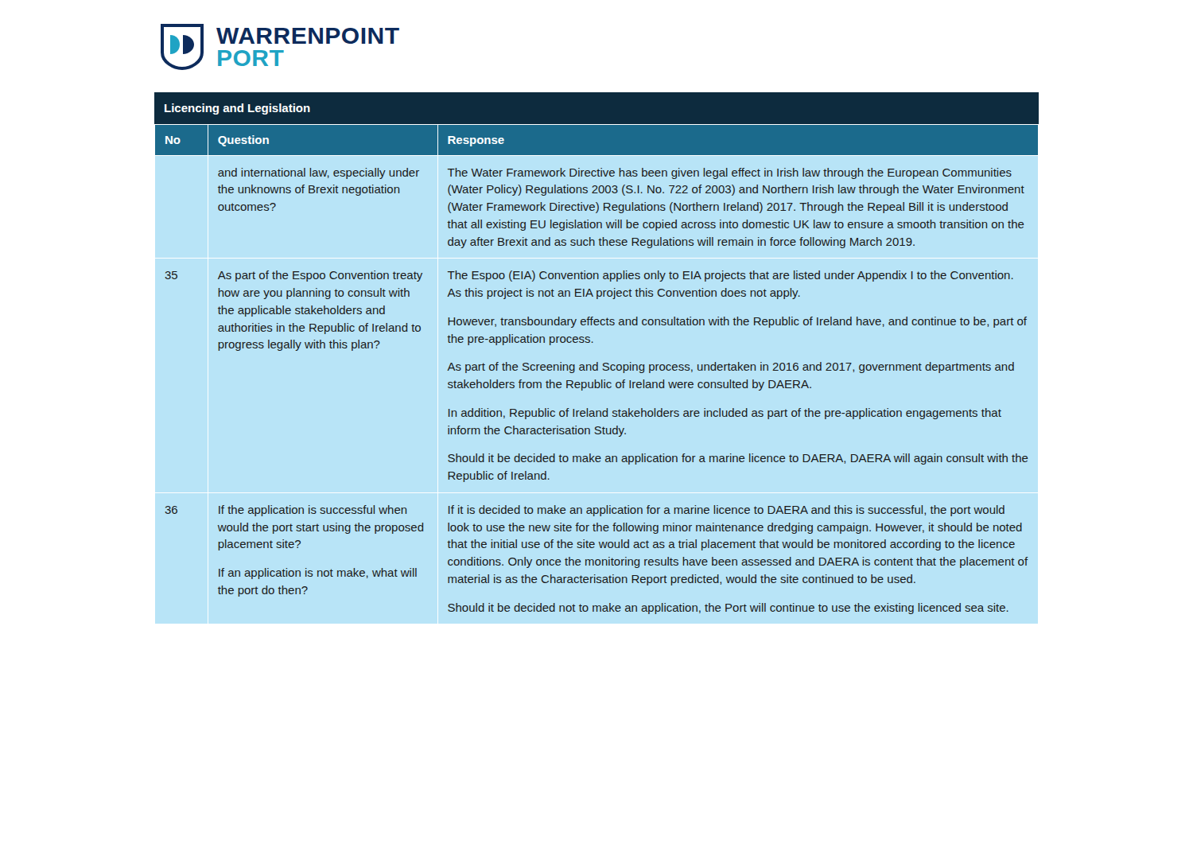WARRENPOINT PORT
Licencing and Legislation
| No | Question | Response |
| --- | --- | --- |
| | and international law, especially under the unknowns of Brexit negotiation outcomes? | The Water Framework Directive has been given legal effect in Irish law through the European Communities (Water Policy) Regulations 2003 (S.I. No. 722 of 2003) and Northern Irish law through the Water Environment (Water Framework Directive) Regulations (Northern Ireland) 2017. Through the Repeal Bill it is understood that all existing EU legislation will be copied across into domestic UK law to ensure a smooth transition on the day after Brexit and as such these Regulations will remain in force following March 2019. |
| 35 | As part of the Espoo Convention treaty how are you planning to consult with the applicable stakeholders and authorities in the Republic of Ireland to progress legally with this plan? | The Espoo (EIA) Convention applies only to EIA projects that are listed under Appendix I to the Convention. As this project is not an EIA project this Convention does not apply. However, transboundary effects and consultation with the Republic of Ireland have, and continue to be, part of the pre-application process. As part of the Screening and Scoping process, undertaken in 2016 and 2017, government departments and stakeholders from the Republic of Ireland were consulted by DAERA. In addition, Republic of Ireland stakeholders are included as part of the pre-application engagements that inform the Characterisation Study. Should it be decided to make an application for a marine licence to DAERA, DAERA will again consult with the Republic of Ireland. |
| 36 | If the application is successful when would the port start using the proposed placement site? If an application is not make, what will the port do then? | If it is decided to make an application for a marine licence to DAERA and this is successful, the port would look to use the new site for the following minor maintenance dredging campaign. However, it should be noted that the initial use of the site would act as a trial placement that would be monitored according to the licence conditions. Only once the monitoring results have been assessed and DAERA is content that the placement of material is as the Characterisation Report predicted, would the site continued to be used. Should it be decided not to make an application, the Port will continue to use the existing licenced sea site. |